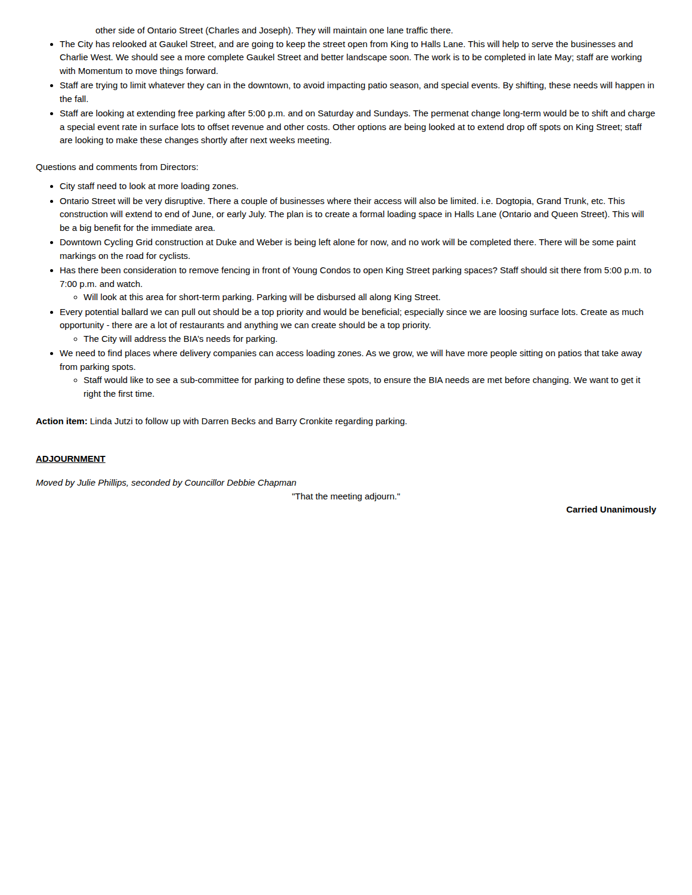other side of Ontario Street (Charles and Joseph). They will maintain one lane traffic there.
The City has relooked at Gaukel Street, and are going to keep the street open from King to Halls Lane. This will help to serve the businesses and Charlie West. We should see a more complete Gaukel Street and better landscape soon. The work is to be completed in late May; staff are working with Momentum to move things forward.
Staff are trying to limit whatever they can in the downtown, to avoid impacting patio season, and special events. By shifting, these needs will happen in the fall.
Staff are looking at extending free parking after 5:00 p.m. and on Saturday and Sundays. The permenat change long-term would be to shift and charge a special event rate in surface lots to offset revenue and other costs. Other options are being looked at to extend drop off spots on King Street; staff are looking to make these changes shortly after next weeks meeting.
Questions and comments from Directors:
City staff need to look at more loading zones.
Ontario Street will be very disruptive. There a couple of businesses where their access will also be limited. i.e. Dogtopia, Grand Trunk, etc. This construction will extend to end of June, or early July. The plan is to create a formal loading space in Halls Lane (Ontario and Queen Street). This will be a big benefit for the immediate area.
Downtown Cycling Grid construction at Duke and Weber is being left alone for now, and no work will be completed there. There will be some paint markings on the road for cyclists.
Has there been consideration to remove fencing in front of Young Condos to open King Street parking spaces? Staff should sit there from 5:00 p.m. to 7:00 p.m. and watch.
Will look at this area for short-term parking. Parking will be disbursed all along King Street.
Every potential ballard we can pull out should be a top priority and would be beneficial; especially since we are loosing surface lots. Create as much opportunity - there are a lot of restaurants and anything we can create should be a top priority.
The City will address the BIA’s needs for parking.
We need to find places where delivery companies can access loading zones. As we grow, we will have more people sitting on patios that take away from parking spots.
Staff would like to see a sub-committee for parking to define these spots, to ensure the BIA needs are met before changing. We want to get it right the first time.
Action item: Linda Jutzi to follow up with Darren Becks and Barry Cronkite regarding parking.
ADJOURNMENT
Moved by Julie Phillips, seconded by Councillor Debbie Chapman
"That the meeting adjourn."
Carried Unanimously